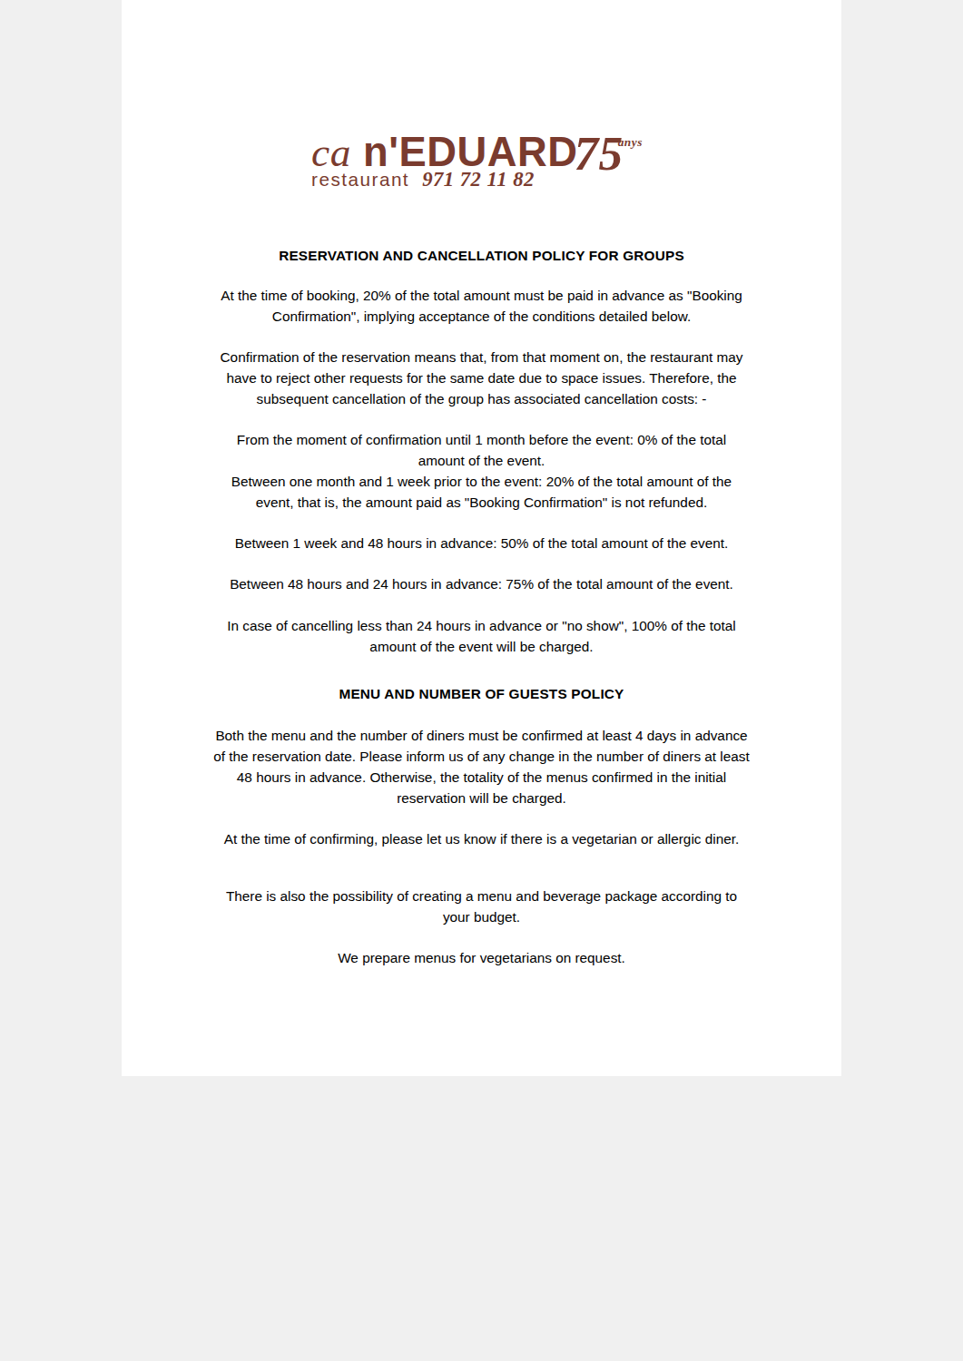ca n'EDUARD75 anys
restaurant 971 72 11 82
RESERVATION AND CANCELLATION POLICY FOR GROUPS
At the time of booking, 20% of the total amount must be paid in advance as "Booking Confirmation", implying acceptance of the conditions detailed below.
Confirmation of the reservation means that, from that moment on, the restaurant may have to reject other requests for the same date due to space issues. Therefore, the subsequent cancellation of the group has associated cancellation costs: -
From the moment of confirmation until 1 month before the event: 0% of the total amount of the event.
Between one month and 1 week prior to the event: 20% of the total amount of the event, that is, the amount paid as "Booking Confirmation" is not refunded.
Between 1 week and 48 hours in advance: 50% of the total amount of the event.
Between 48 hours and 24 hours in advance: 75% of the total amount of the event.
In case of cancelling less than 24 hours in advance or "no show", 100% of the total amount of the event will be charged.
MENU AND NUMBER OF GUESTS POLICY
Both the menu and the number of diners must be confirmed at least 4 days in advance of the reservation date. Please inform us of any change in the number of diners at least 48 hours in advance. Otherwise, the totality of the menus confirmed in the initial reservation will be charged.
At the time of confirming, please let us know if there is a vegetarian or allergic diner.
There is also the possibility of creating a menu and beverage package according to your budget.
We prepare menus for vegetarians on request.